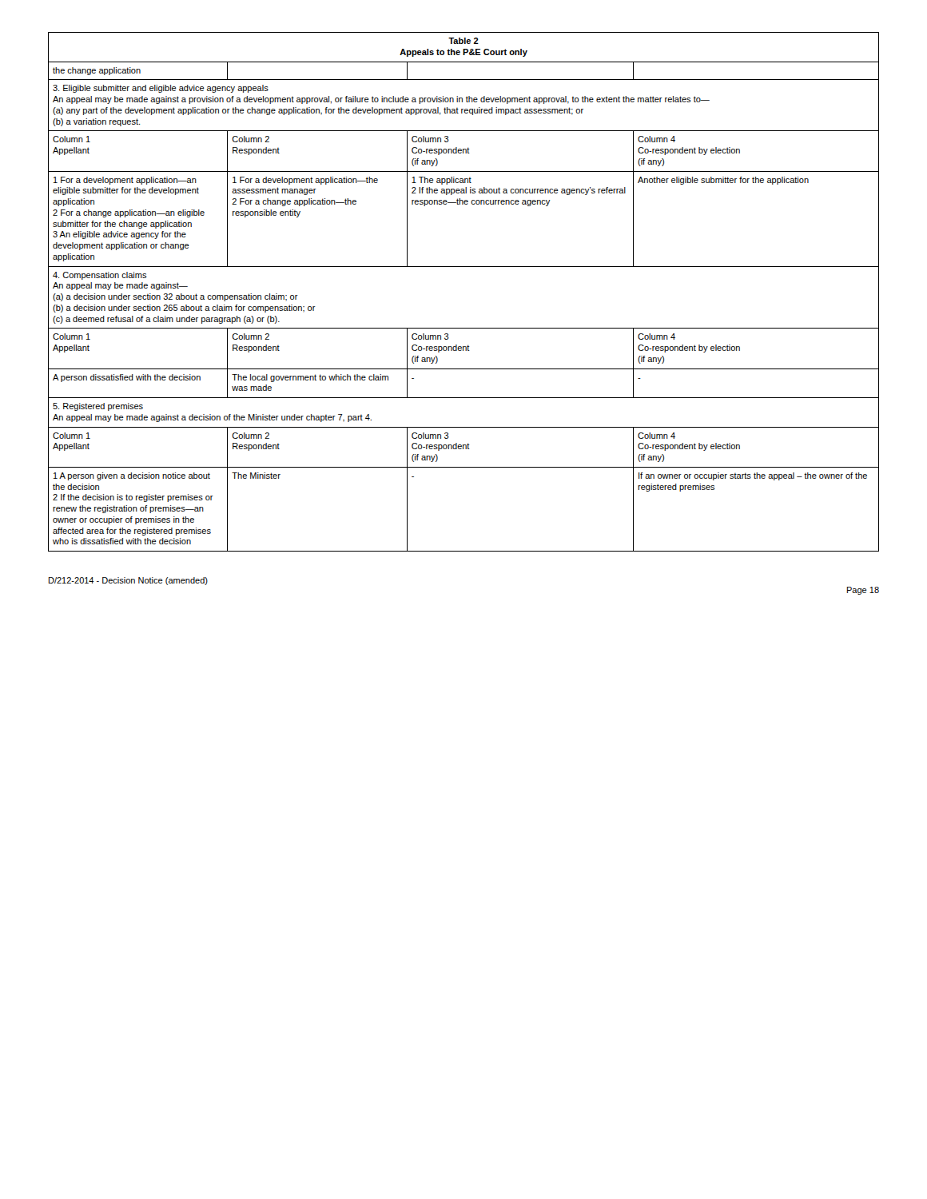| Table 2 |
| Appeals to the P&E Court only |
| the change application | | | |
| 3. Eligible submitter and eligible advice agency appeals An appeal may be made against a provision of a development approval, or failure to include a provision in the development approval, to the extent the matter relates to— (a) any part of the development application or the change application, for the development approval, that required impact assessment; or (b) a variation request. |
| Column 1 Appellant | Column 2 Respondent | Column 3 Co-respondent (if any) | Column 4 Co-respondent by election (if any) |
| 1 For a development application—an eligible submitter for the development application 2 For a change application—an eligible submitter for the change application 3 An eligible advice agency for the development application or change application | 1 For a development application—the assessment manager 2 For a change application—the responsible entity | 1 The applicant 2 If the appeal is about a concurrence agency’s referral response—the concurrence agency | Another eligible submitter for the application |
| 4. Compensation claims An appeal may be made against— (a) a decision under section 32 about a compensation claim; or (b) a decision under section 265 about a claim for compensation; or (c) a deemed refusal of a claim under paragraph (a) or (b). |
| Column 1 Appellant | Column 2 Respondent | Column 3 Co-respondent (if any) | Column 4 Co-respondent by election (if any) |
| A person dissatisfied with the decision | The local government to which the claim was made | - | - |
| 5. Registered premises An appeal may be made against a decision of the Minister under chapter 7, part 4. |
| Column 1 Appellant | Column 2 Respondent | Column 3 Co-respondent (if any) | Column 4 Co-respondent by election (if any) |
| 1 A person given a decision notice about the decision 2 If the decision is to register premises or renew the registration of premises—an owner or occupier of premises in the affected area for the registered premises who is dissatisfied with the decision | The Minister | - | If an owner or occupier starts the appeal – the owner of the registered premises |
D/212-2014 - Decision Notice (amended)
Page 18